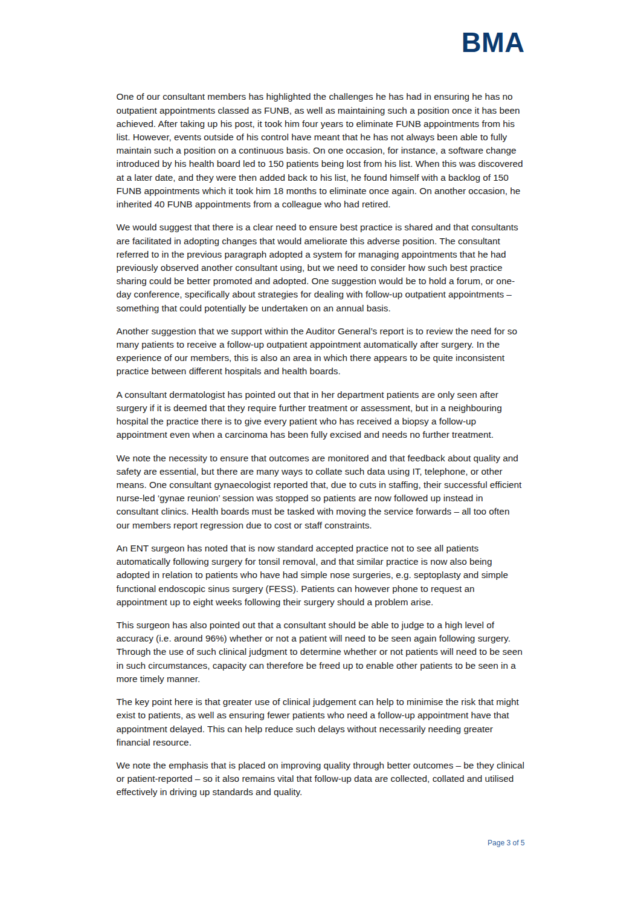BMA
One of our consultant members has highlighted the challenges he has had in ensuring he has no outpatient appointments classed as FUNB, as well as maintaining such a position once it has been achieved. After taking up his post, it took him four years to eliminate FUNB appointments from his list. However, events outside of his control have meant that he has not always been able to fully maintain such a position on a continuous basis. On one occasion, for instance, a software change introduced by his health board led to 150 patients being lost from his list. When this was discovered at a later date, and they were then added back to his list, he found himself with a backlog of 150 FUNB appointments which it took him 18 months to eliminate once again. On another occasion, he inherited 40 FUNB appointments from a colleague who had retired.
We would suggest that there is a clear need to ensure best practice is shared and that consultants are facilitated in adopting changes that would ameliorate this adverse position. The consultant referred to in the previous paragraph adopted a system for managing appointments that he had previously observed another consultant using, but we need to consider how such best practice sharing could be better promoted and adopted. One suggestion would be to hold a forum, or one-day conference, specifically about strategies for dealing with follow-up outpatient appointments – something that could potentially be undertaken on an annual basis.
Another suggestion that we support within the Auditor General’s report is to review the need for so many patients to receive a follow-up outpatient appointment automatically after surgery. In the experience of our members, this is also an area in which there appears to be quite inconsistent practice between different hospitals and health boards.
A consultant dermatologist has pointed out that in her department patients are only seen after surgery if it is deemed that they require further treatment or assessment, but in a neighbouring hospital the practice there is to give every patient who has received a biopsy a follow-up appointment even when a carcinoma has been fully excised and needs no further treatment.
We note the necessity to ensure that outcomes are monitored and that feedback about quality and safety are essential, but there are many ways to collate such data using IT, telephone, or other means. One consultant gynaecologist reported that, due to cuts in staffing, their successful efficient nurse-led ‘gynae reunion’ session was stopped so patients are now followed up instead in consultant clinics. Health boards must be tasked with moving the service forwards – all too often our members report regression due to cost or staff constraints.
An ENT surgeon has noted that is now standard accepted practice not to see all patients automatically following surgery for tonsil removal, and that similar practice is now also being adopted in relation to patients who have had simple nose surgeries, e.g. septoplasty and simple functional endoscopic sinus surgery (FESS). Patients can however phone to request an appointment up to eight weeks following their surgery should a problem arise.
This surgeon has also pointed out that a consultant should be able to judge to a high level of accuracy (i.e. around 96%) whether or not a patient will need to be seen again following surgery. Through the use of such clinical judgment to determine whether or not patients will need to be seen in such circumstances, capacity can therefore be freed up to enable other patients to be seen in a more timely manner.
The key point here is that greater use of clinical judgement can help to minimise the risk that might exist to patients, as well as ensuring fewer patients who need a follow-up appointment have that appointment delayed. This can help reduce such delays without necessarily needing greater financial resource.
We note the emphasis that is placed on improving quality through better outcomes – be they clinical or patient-reported – so it also remains vital that follow-up data are collected, collated and utilised effectively in driving up standards and quality.
Page 3 of 5